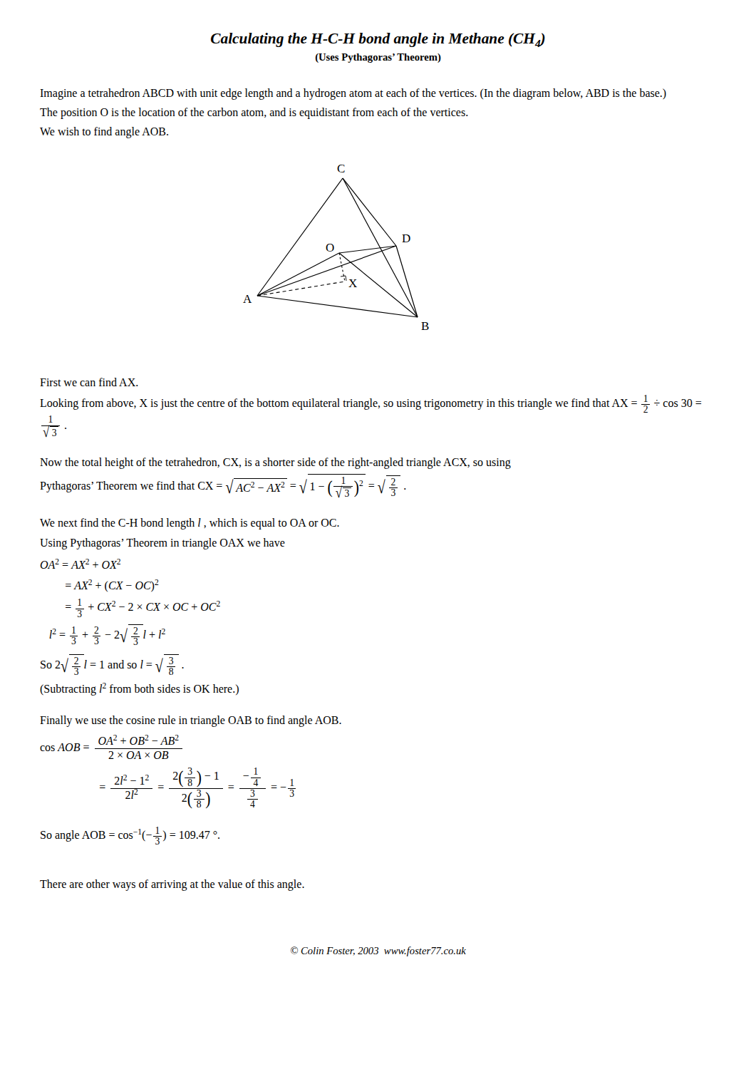Calculating the H-C-H bond angle in Methane (CH4)
(Uses Pythagoras’ Theorem)
Imagine a tetrahedron ABCD with unit edge length and a hydrogen atom at each of the vertices. (In the diagram below, ABD is the base.)
The position O is the location of the carbon atom, and is equidistant from each of the vertices.
We wish to find angle AOB.
C D A B O X
First we can find AX.
Looking from above, X is just the centre of the bottom equilateral triangle, so using trigonometry in this triangle we find that AX = 12 ÷ cos 30 = 1√3 .
Now the total height of the tetrahedron, CX, is a shorter side of the right-angled triangle ACX, so using
Pythagoras’ Theorem we find that CX = √AC2 − AX2 = √1 − (1√3)2 = √23 .
We next find the C-H bond length l , which is equal to OA or OC.
Using Pythagoras’ Theorem in triangle OAX we have
OA2 = AX2 + OX2
= AX2 + (CX − OC)2
= 13 + CX2 − 2 × CX × OC + OC2
l2 = 13 + 23 − 2√23 l + l2
So 2√23 l = 1 and so l = √38 .
(Subtracting l2 from both sides is OK here.)
Finally we use the cosine rule in triangle OAB to find angle AOB.
cos AOB = OA2 + OB2 − AB22 × OA × OB
= 2l2 − 122l2 = 2(38) − 12(38) = −1434 = −13
So angle AOB = cos−1(−13) = 109.47 °.
There are other ways of arriving at the value of this angle.
© Colin Foster, 2003 www.foster77.co.uk